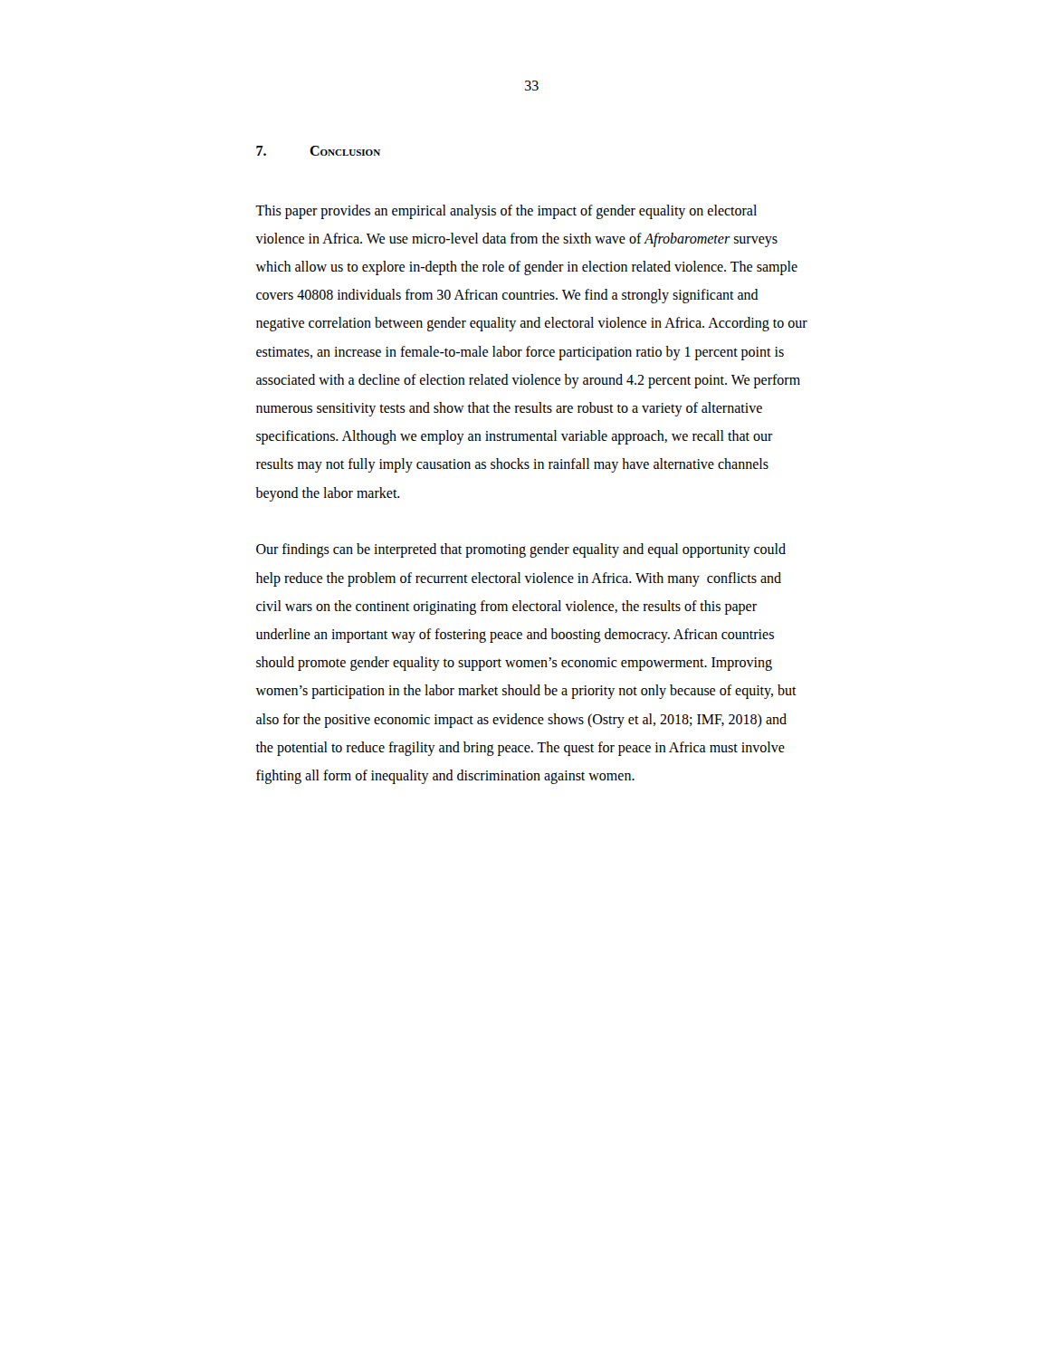33
7. Conclusion
This paper provides an empirical analysis of the impact of gender equality on electoral violence in Africa. We use micro-level data from the sixth wave of Afrobarometer surveys which allow us to explore in-depth the role of gender in election related violence. The sample covers 40808 individuals from 30 African countries. We find a strongly significant and negative correlation between gender equality and electoral violence in Africa. According to our estimates, an increase in female-to-male labor force participation ratio by 1 percent point is associated with a decline of election related violence by around 4.2 percent point. We perform numerous sensitivity tests and show that the results are robust to a variety of alternative specifications. Although we employ an instrumental variable approach, we recall that our results may not fully imply causation as shocks in rainfall may have alternative channels beyond the labor market.
Our findings can be interpreted that promoting gender equality and equal opportunity could help reduce the problem of recurrent electoral violence in Africa. With many conflicts and civil wars on the continent originating from electoral violence, the results of this paper underline an important way of fostering peace and boosting democracy. African countries should promote gender equality to support women’s economic empowerment. Improving women’s participation in the labor market should be a priority not only because of equity, but also for the positive economic impact as evidence shows (Ostry et al, 2018; IMF, 2018) and the potential to reduce fragility and bring peace. The quest for peace in Africa must involve fighting all form of inequality and discrimination against women.